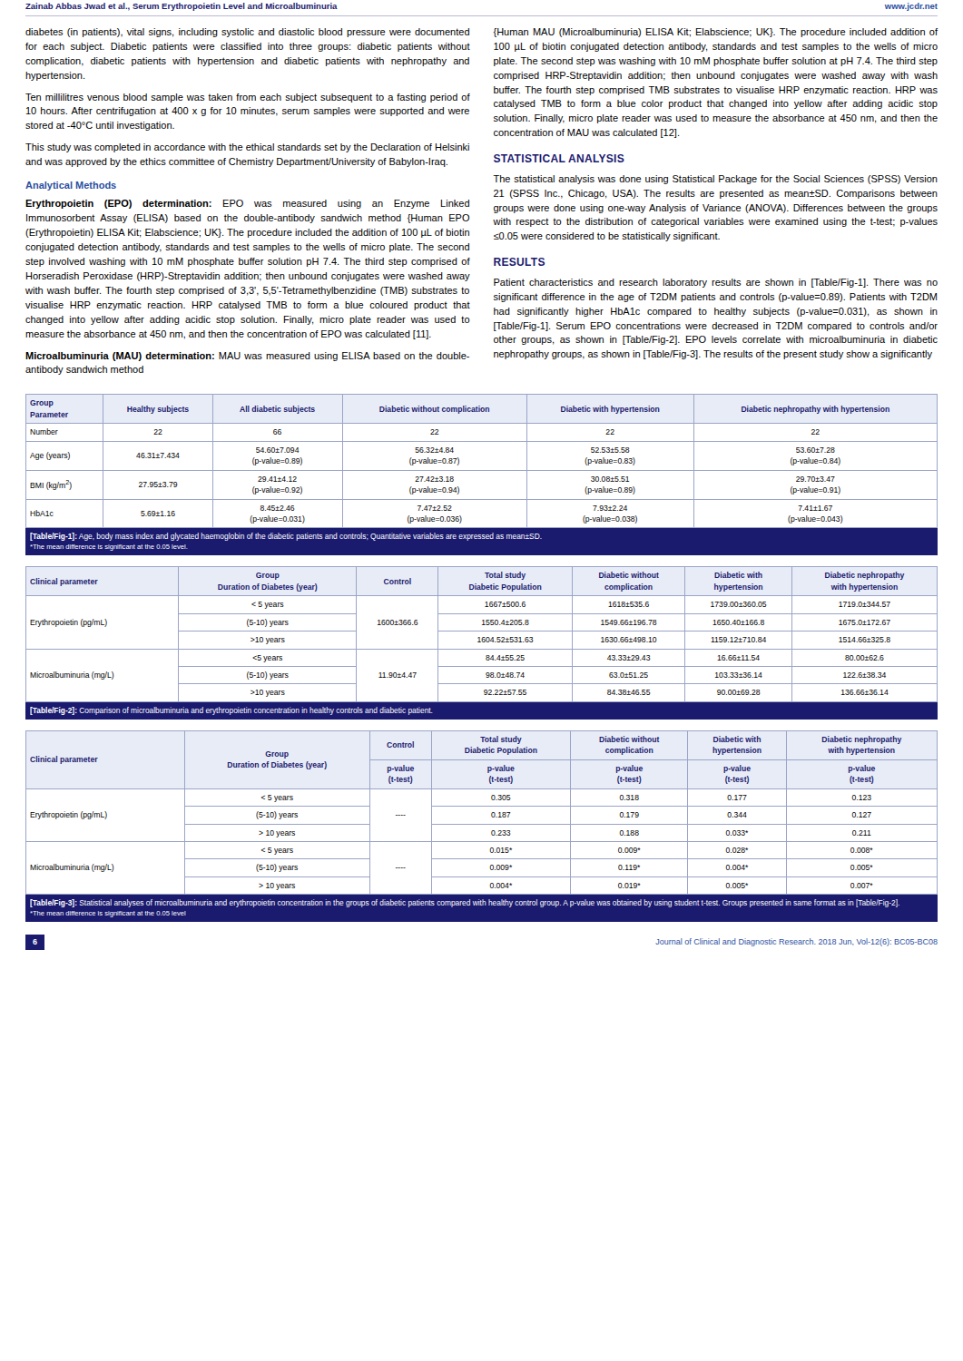Zainab Abbas Jwad et al., Serum Erythropoietin Level and Microalbuminuria
www.jcdr.net
diabetes (in patients), vital signs, including systolic and diastolic blood pressure were documented for each subject. Diabetic patients were classified into three groups: diabetic patients without complication, diabetic patients with hypertension and diabetic patients with nephropathy and hypertension.
Ten millilitres venous blood sample was taken from each subject subsequent to a fasting period of 10 hours. After centrifugation at 400 x g for 10 minutes, serum samples were supported and were stored at -40°C until investigation.
This study was completed in accordance with the ethical standards set by the Declaration of Helsinki and was approved by the ethics committee of Chemistry Department/University of Babylon-Iraq.
Analytical Methods
Erythropoietin (EPO) determination: EPO was measured using an Enzyme Linked Immunosorbent Assay (ELISA) based on the double-antibody sandwich method {Human EPO (Erythropoietin) ELISA Kit; Elabscience; UK}. The procedure included the addition of 100 µL of biotin conjugated detection antibody, standards and test samples to the wells of micro plate. The second step involved washing with 10 mM phosphate buffer solution pH 7.4. The third step comprised of Horseradish Peroxidase (HRP)-Streptavidin addition; then unbound conjugates were washed away with wash buffer. The fourth step comprised of 3,3', 5,5'-Tetramethylbenzidine (TMB) substrates to visualise HRP enzymatic reaction. HRP catalysed TMB to form a blue coloured product that changed into yellow after adding acidic stop solution. Finally, micro plate reader was used to measure the absorbance at 450 nm, and then the concentration of EPO was calculated [11].
Microalbuminuria (MAU) determination: MAU was measured using ELISA based on the double-antibody sandwich method
{Human MAU (Microalbuminuria) ELISA Kit; Elabscience; UK}. The procedure included addition of 100 µL of biotin conjugated detection antibody, standards and test samples to the wells of micro plate. The second step was washing with 10 mM phosphate buffer solution at pH 7.4. The third step comprised HRP-Streptavidin addition; then unbound conjugates were washed away with wash buffer. The fourth step comprised TMB substrates to visualise HRP enzymatic reaction. HRP was catalysed TMB to form a blue color product that changed into yellow after adding acidic stop solution. Finally, micro plate reader was used to measure the absorbance at 450 nm, and then the concentration of MAU was calculated [12].
STATISTICAL ANALYSIS
The statistical analysis was done using Statistical Package for the Social Sciences (SPSS) Version 21 (SPSS Inc., Chicago, USA). The results are presented as mean±SD. Comparisons between groups were done using one-way Analysis of Variance (ANOVA). Differences between the groups with respect to the distribution of categorical variables were examined using the t-test; p-values ≤0.05 were considered to be statistically significant.
RESULTS
Patient characteristics and research laboratory results are shown in [Table/Fig-1]. There was no significant difference in the age of T2DM patients and controls (p-value=0.89). Patients with T2DM had significantly higher HbA1c compared to healthy subjects (p-value=0.031), as shown in [Table/Fig-1]. Serum EPO concentrations were decreased in T2DM compared to controls and/or other groups, as shown in [Table/Fig-2]. EPO levels correlate with microalbuminuria in diabetic nephropathy groups, as shown in [Table/Fig-3]. The results of the present study show a significantly
| Group Parameter | Healthy subjects | All diabetic subjects | Diabetic without complication | Diabetic with hypertension | Diabetic nephropathy with hypertension |
| --- | --- | --- | --- | --- | --- |
| Number | 22 | 66 | 22 | 22 | 22 |
| Age (years) | 46.31±7.434 | 54.60±7.094 (p-value=0.89) | 56.32±4.84 (p-value=0.87) | 52.53±5.58 (p-value=0.83) | 53.60±7.28 (p-value=0.84) |
| BMI (kg/m 2 ) | 27.95±3.79 | 29.41±4.12 (p-value=0.92) | 27.42±3.18 (p-value=0.94) | 30.08±5.51 (p-value=0.89) | 29.70±3.47 (p-value=0.91) |
| HbA1c | 5.69±1.16 | 8.45±2.46 (p-value=0.031) | 7.47±2.52 (p-value=0.036) | 7.93±2.24 (p-value=0.038) | 7.41±1.67 (p-value=0.043) |
[Table/Fig-1]: Age, body mass index and glycated haemoglobin of the diabetic patients and controls; Quantitative variables are expressed as mean±SD.
*The mean difference is significant at the 0.05 level.
| Clinical parameter | Group Duration of Diabetes (year) | Control | Total study Diabetic Population | Diabetic without complication | Diabetic with hypertension | Diabetic nephropathy with hypertension |
| --- | --- | --- | --- | --- | --- | --- |
| Erythropoietin (pg/mL) | < 5 years | 1600±366.6 | 1667±500.6 | 1618±535.6 | 1739.00±360.05 | 1719.0±344.57 |
| (5-10) years | 1550.4±205.8 | 1549.66±196.78 | 1650.40±166.8 | 1675.0±172.67 |
| >10 years | 1604.52±531.63 | 1630.66±498.10 | 1159.12±710.84 | 1514.66±325.8 |
| Microalbuminuria (mg/L) | <5 years | 11.90±4.47 | 84.4±55.25 | 43.33±29.43 | 16.66±11.54 | 80.00±62.6 |
| (5-10) years | 98.0±48.74 | 63.0±51.25 | 103.33±36.14 | 122.6±38.34 |
| >10 years | 92.22±57.55 | 84.38±46.55 | 90.00±69.28 | 136.66±36.14 |
[Table/Fig-2]: Comparison of microalbuminuria and erythropoietin concentration in healthy controls and diabetic patient.
| Clinical parameter | Group Duration of Diabetes (year) | Control | Total study Diabetic Population | Diabetic without complication | Diabetic with hypertension | Diabetic nephropathy with hypertension |
| --- | --- | --- | --- | --- | --- | --- |
| p-value (t-test) | p-value (t-test) | p-value (t-test) | p-value (t-test) | p-value (t-test) |
| Erythropoietin (pg/mL) | < 5 years | ---- | 0.305 | 0.318 | 0.177 | 0.123 |
| (5-10) years | 0.187 | 0.179 | 0.344 | 0.127 |
| > 10 years | 0.233 | 0.188 | 0.033* | 0.211 |
| Microalbuminuria (mg/L) | < 5 years | ---- | 0.015* | 0.009* | 0.028* | 0.008* |
| (5-10) years | 0.009* | 0.119* | 0.004* | 0.005* |
| > 10 years | 0.004* | 0.019* | 0.005* | 0.007* |
[Table/Fig-3]: Statistical analyses of microalbuminuria and erythropoietin concentration in the groups of diabetic patients compared with healthy control group. A p-value was obtained by using student t-test. Groups presented in same format as in [Table/Fig-2].
*The mean difference is significant at the 0.05 level
6
Journal of Clinical and Diagnostic Research. 2018 Jun, Vol-12(6): BC05-BC08